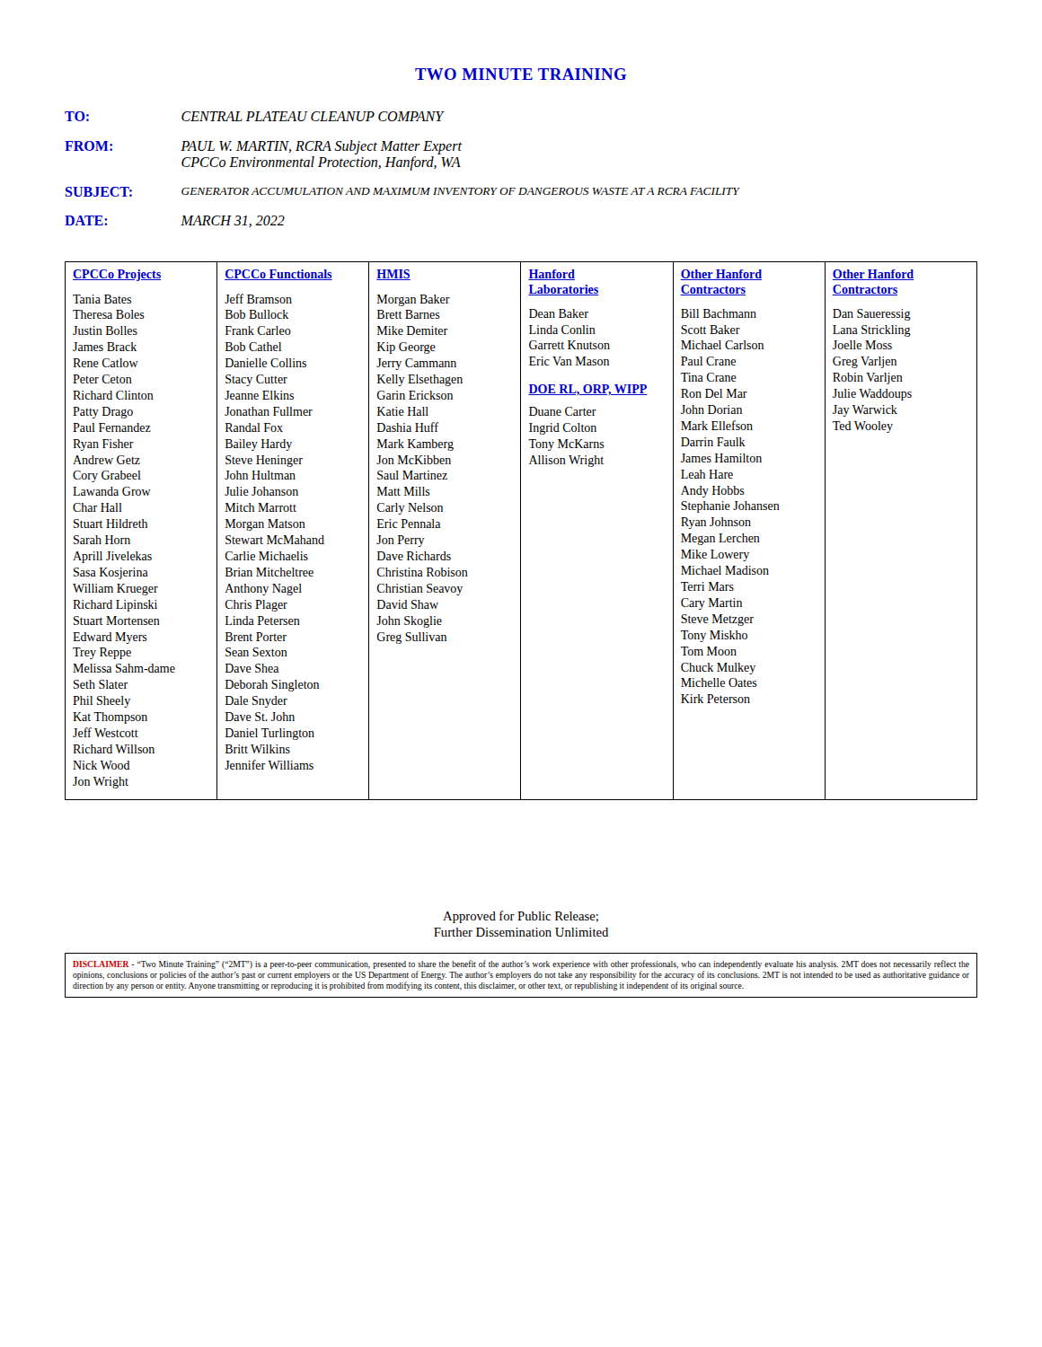TWO MINUTE TRAINING
| TO: | CENTRAL PLATEAU CLEANUP COMPANY |
| FROM: | PAUL W. MARTIN, RCRA Subject Matter Expert CPCCo Environmental Protection, Hanford, WA |
| SUBJECT: | GENERATOR ACCUMULATION AND MAXIMUM INVENTORY OF DANGEROUS WASTE AT A RCRA FACILITY |
| DATE: | MARCH 31, 2022 |
| CPCCo Projects Tania Bates Theresa Boles Justin Bolles James Brack Rene Catlow Peter Ceton Richard Clinton Patty Drago Paul Fernandez Ryan Fisher Andrew Getz Cory Grabeel Lawanda Grow Char Hall Stuart Hildreth Sarah Horn Aprill Jivelekas Sasa Kosjerina William Krueger Richard Lipinski Stuart Mortensen Edward Myers Trey Reppe Melissa Sahm-dame Seth Slater Phil Sheely Kat Thompson Jeff Westcott Richard Willson Nick Wood Jon Wright | CPCCo Functionals Jeff Bramson Bob Bullock Frank Carleo Bob Cathel Danielle Collins Stacy Cutter Jeanne Elkins Jonathan Fullmer Randal Fox Bailey Hardy Steve Heninger John Hultman Julie Johanson Mitch Marrott Morgan Matson Stewart McMahand Carlie Michaelis Brian Mitcheltree Anthony Nagel Chris Plager Linda Petersen Brent Porter Sean Sexton Dave Shea Deborah Singleton Dale Snyder Dave St. John Daniel Turlington Britt Wilkins Jennifer Williams | HMIS Morgan Baker Brett Barnes Mike Demiter Kip George Jerry Cammann Kelly Elsethagen Garin Erickson Katie Hall Dashia Huff Mark Kamberg Jon McKibben Saul Martinez Matt Mills Carly Nelson Eric Pennala Jon Perry Dave Richards Christina Robison Christian Seavoy David Shaw John Skoglie Greg Sullivan | Hanford Laboratories Dean Baker Linda Conlin Garrett Knutson Eric Van Mason DOE RL, ORP, WIPP Duane Carter Ingrid Colton Tony McKarns Allison Wright | Other Hanford Contractors Bill Bachmann Scott Baker Michael Carlson Paul Crane Tina Crane Ron Del Mar John Dorian Mark Ellefson Darrin Faulk James Hamilton Leah Hare Andy Hobbs Stephanie Johansen Ryan Johnson Megan Lerchen Mike Lowery Michael Madison Terri Mars Cary Martin Steve Metzger Tony Miskho Tom Moon Chuck Mulkey Michelle Oates Kirk Peterson | Other Hanford Contractors Dan Saueressig Lana Strickling Joelle Moss Greg Varljen Robin Varljen Julie Waddoups Jay Warwick Ted Wooley |
Approved for Public Release;
Further Dissemination Unlimited
DISCLAIMER - “Two Minute Training” (“2MT”) is a peer-to-peer communication, presented to share the benefit of the author’s work experience with other professionals, who can independently evaluate his analysis. 2MT does not necessarily reflect the opinions, conclusions or policies of the author’s past or current employers or the US Department of Energy. The author’s employers do not take any responsibility for the accuracy of its conclusions. 2MT is not intended to be used as authoritative guidance or direction by any person or entity. Anyone transmitting or reproducing it is prohibited from modifying its content, this disclaimer, or other text, or republishing it independent of its original source.